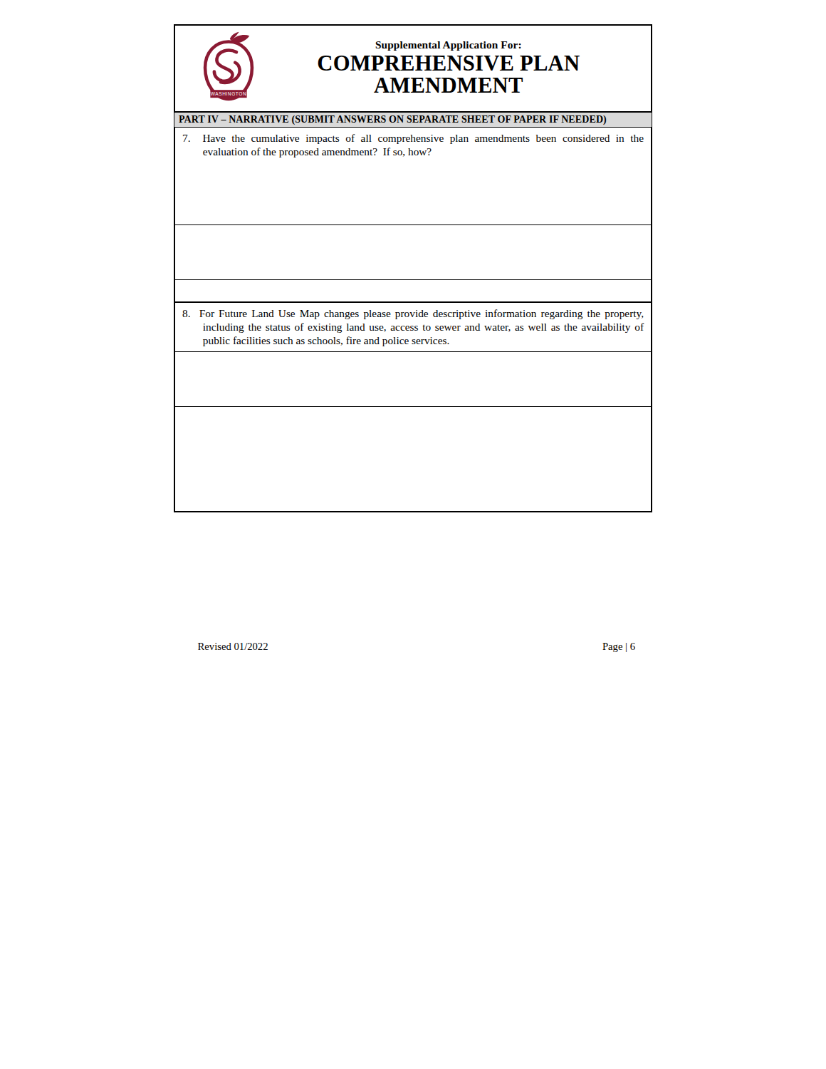WASHINGTON
Supplemental Application For:
COMPREHENSIVE PLAN
AMENDMENT
PART IV – NARRATIVE (SUBMIT ANSWERS ON SEPARATE SHEET OF PAPER IF NEEDED)
7. Have the cumulative impacts of all comprehensive plan amendments been considered in the evaluation of the proposed amendment? If so, how?
8. For Future Land Use Map changes please provide descriptive information regarding the property, including the status of existing land use, access to sewer and water, as well as the availability of public facilities such as schools, fire and police services.
Revised 01/2022 Page | 6